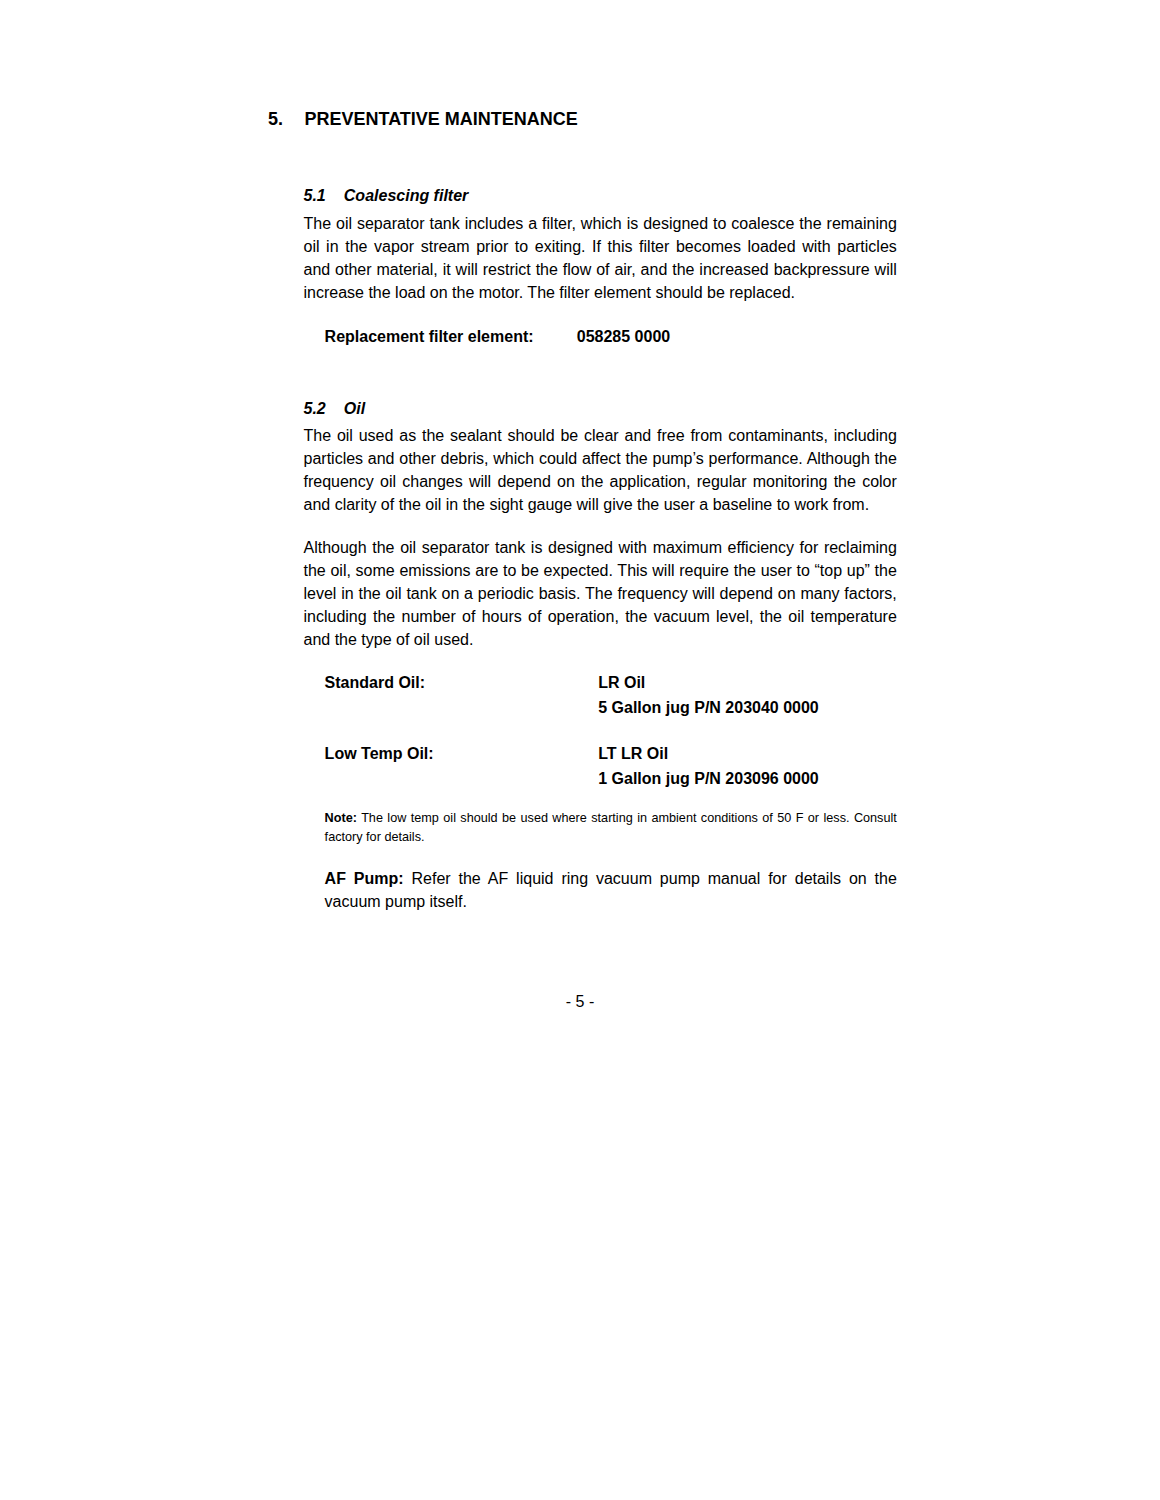5. PREVENTATIVE MAINTENANCE
5.1 Coalescing filter
The oil separator tank includes a filter, which is designed to coalesce the remaining oil in the vapor stream prior to exiting. If this filter becomes loaded with particles and other material, it will restrict the flow of air, and the increased backpressure will increase the load on the motor. The filter element should be replaced.
Replacement filter element: 058285 0000
5.2 Oil
The oil used as the sealant should be clear and free from contaminants, including particles and other debris, which could affect the pump’s performance. Although the frequency oil changes will depend on the application, regular monitoring the color and clarity of the oil in the sight gauge will give the user a baseline to work from.
Although the oil separator tank is designed with maximum efficiency for reclaiming the oil, some emissions are to be expected. This will require the user to “top up” the level in the oil tank on a periodic basis. The frequency will depend on many factors, including the number of hours of operation, the vacuum level, the oil temperature and the type of oil used.
| Standard Oil: | LR Oil |
| | 5 Gallon jug P/N 203040 0000 |
| Low Temp Oil: | LT LR Oil |
| | 1 Gallon jug P/N 203096 0000 |
Note: The low temp oil should be used where starting in ambient conditions of 50 F or less. Consult factory for details.
AF Pump: Refer the AF liquid ring vacuum pump manual for details on the vacuum pump itself.
- 5 -